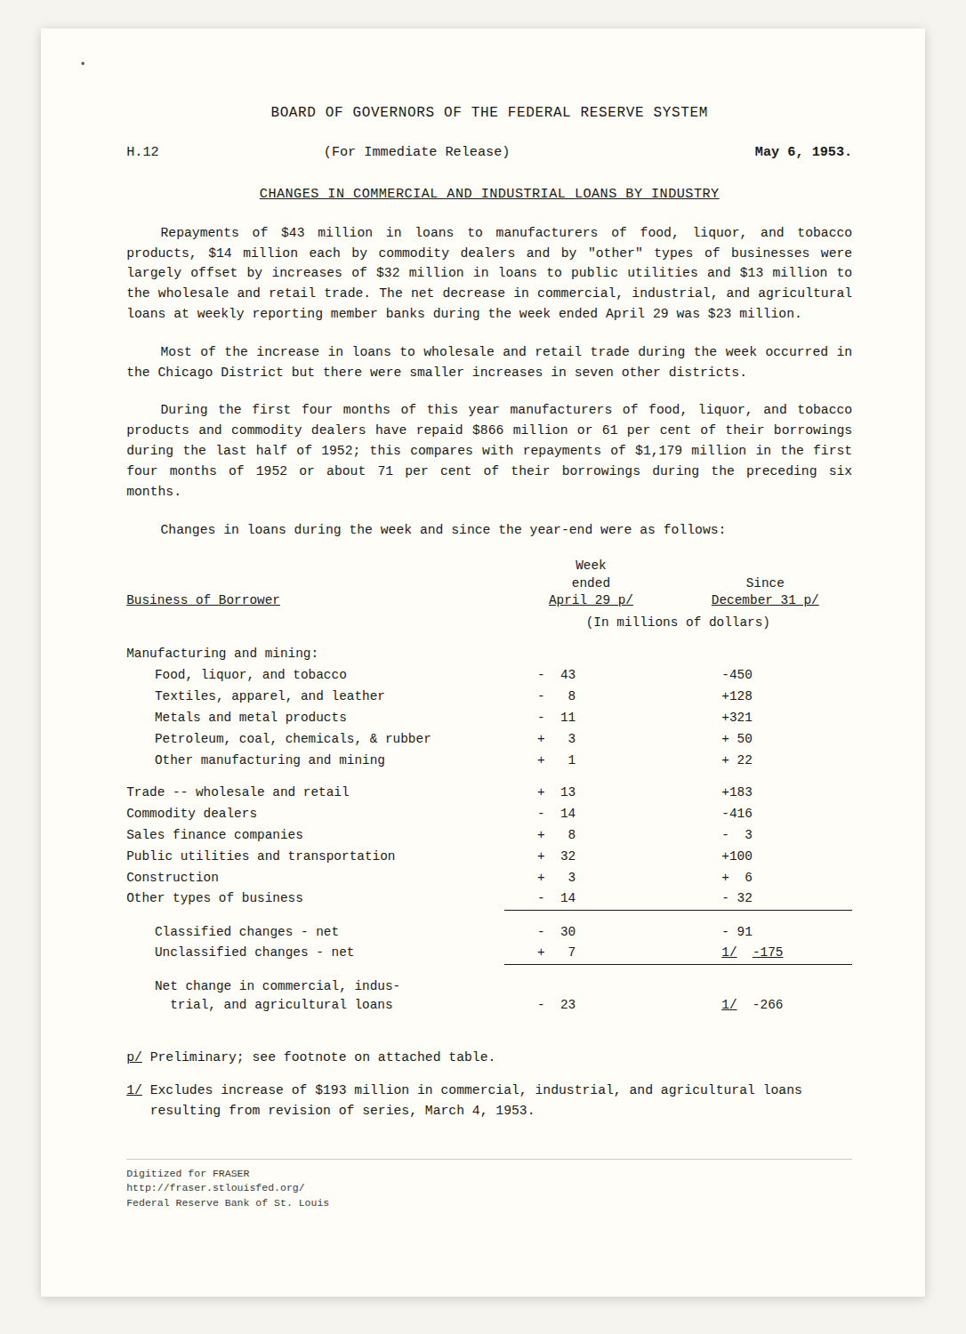•
BOARD OF GOVERNORS OF THE FEDERAL RESERVE SYSTEM
H.12
(For Immediate Release)
May 6, 1953.
CHANGES IN COMMERCIAL AND INDUSTRIAL LOANS BY INDUSTRY
Repayments of $43 million in loans to manufacturers of food, liquor, and tobacco products, $14 million each by commodity dealers and by "other" types of businesses were largely offset by increases of $32 million in loans to public utilities and $13 million to the wholesale and retail trade. The net decrease in commercial, industrial, and agricultural loans at weekly reporting member banks during the week ended April 29 was $23 million.
Most of the increase in loans to wholesale and retail trade during the week occurred in the Chicago District but there were smaller increases in seven other districts.
During the first four months of this year manufacturers of food, liquor, and tobacco products and commodity dealers have repaid $866 million or 61 per cent of their borrowings during the last half of 1952; this compares with repayments of $1,179 million in the first four months of 1952 or about 71 per cent of their borrowings during the preceding six months.
Changes in loans during the week and since the year-end were as follows:
| Business of Borrower | Week ended April 29 p/ | Since December 31 p/ |
| --- | --- | --- |
| | (In millions of dollars) |
| Manufacturing and mining: | | |
| Food, liquor, and tobacco | - 43 | -450 |
| Textiles, apparel, and leather | - 8 | +128 |
| Metals and metal products | - 11 | +321 |
| Petroleum, coal, chemicals, & rubber | + 3 | + 50 |
| Other manufacturing and mining | + 1 | + 22 |
| Trade -- wholesale and retail | + 13 | +183 |
| Commodity dealers | - 14 | -416 |
| Sales finance companies | + 8 | - 3 |
| Public utilities and transportation | + 32 | +100 |
| Construction | + 3 | + 6 |
| Other types of business | - 14 | - 32 |
| Classified changes - net | - 30 | - 91 |
| Unclassified changes - net | + 7 | 1/ -175 |
| Net change in commercial, indus- trial, and agricultural loans | - 23 | 1/ -266 |
p/Preliminary; see footnote on attached table.
1/Excludes increase of $193 million in commercial, industrial, and agricultural loans resulting from revision of series, March 4, 1953.
Digitized for FRASER
http://fraser.stlouisfed.org/
Federal Reserve Bank of St. Louis